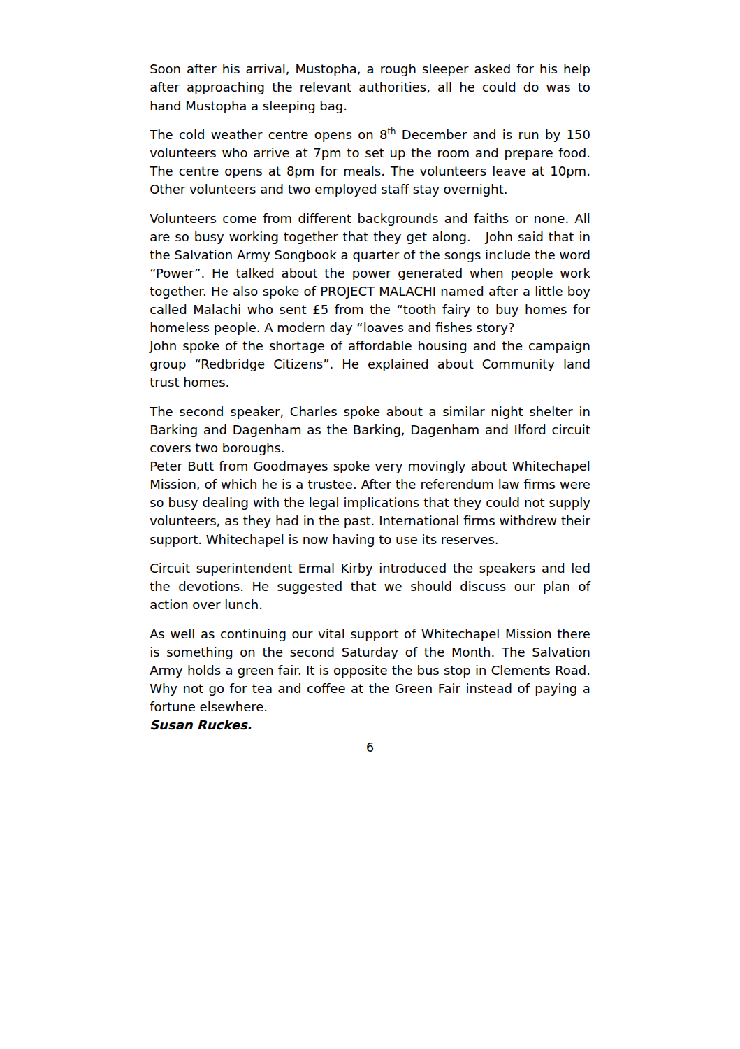Soon after his arrival, Mustopha, a rough sleeper asked for his help after approaching the relevant authorities, all he could do was to hand Mustopha a sleeping bag.
The cold weather centre opens on 8th December and is run by 150 volunteers who arrive at 7pm to set up the room and prepare food. The centre opens at 8pm for meals. The volunteers leave at 10pm. Other volunteers and two employed staff stay overnight.
Volunteers come from different backgrounds and faiths or none. All are so busy working together that they get along. John said that in the Salvation Army Songbook a quarter of the songs include the word “Power”. He talked about the power generated when people work together. He also spoke of PROJECT MALACHI named after a little boy called Malachi who sent £5 from the “tooth fairy to buy homes for homeless people. A modern day “loaves and fishes story?
John spoke of the shortage of affordable housing and the campaign group “Redbridge Citizens”. He explained about Community land trust homes.
The second speaker, Charles spoke about a similar night shelter in Barking and Dagenham as the Barking, Dagenham and Ilford circuit covers two boroughs.
Peter Butt from Goodmayes spoke very movingly about Whitechapel Mission, of which he is a trustee. After the referendum law firms were so busy dealing with the legal implications that they could not supply volunteers, as they had in the past. International firms withdrew their support. Whitechapel is now having to use its reserves.
Circuit superintendent Ermal Kirby introduced the speakers and led the devotions. He suggested that we should discuss our plan of action over lunch.
As well as continuing our vital support of Whitechapel Mission there is something on the second Saturday of the Month. The Salvation Army holds a green fair. It is opposite the bus stop in Clements Road. Why not go for tea and coffee at the Green Fair instead of paying a fortune elsewhere.
Susan Ruckes.
6